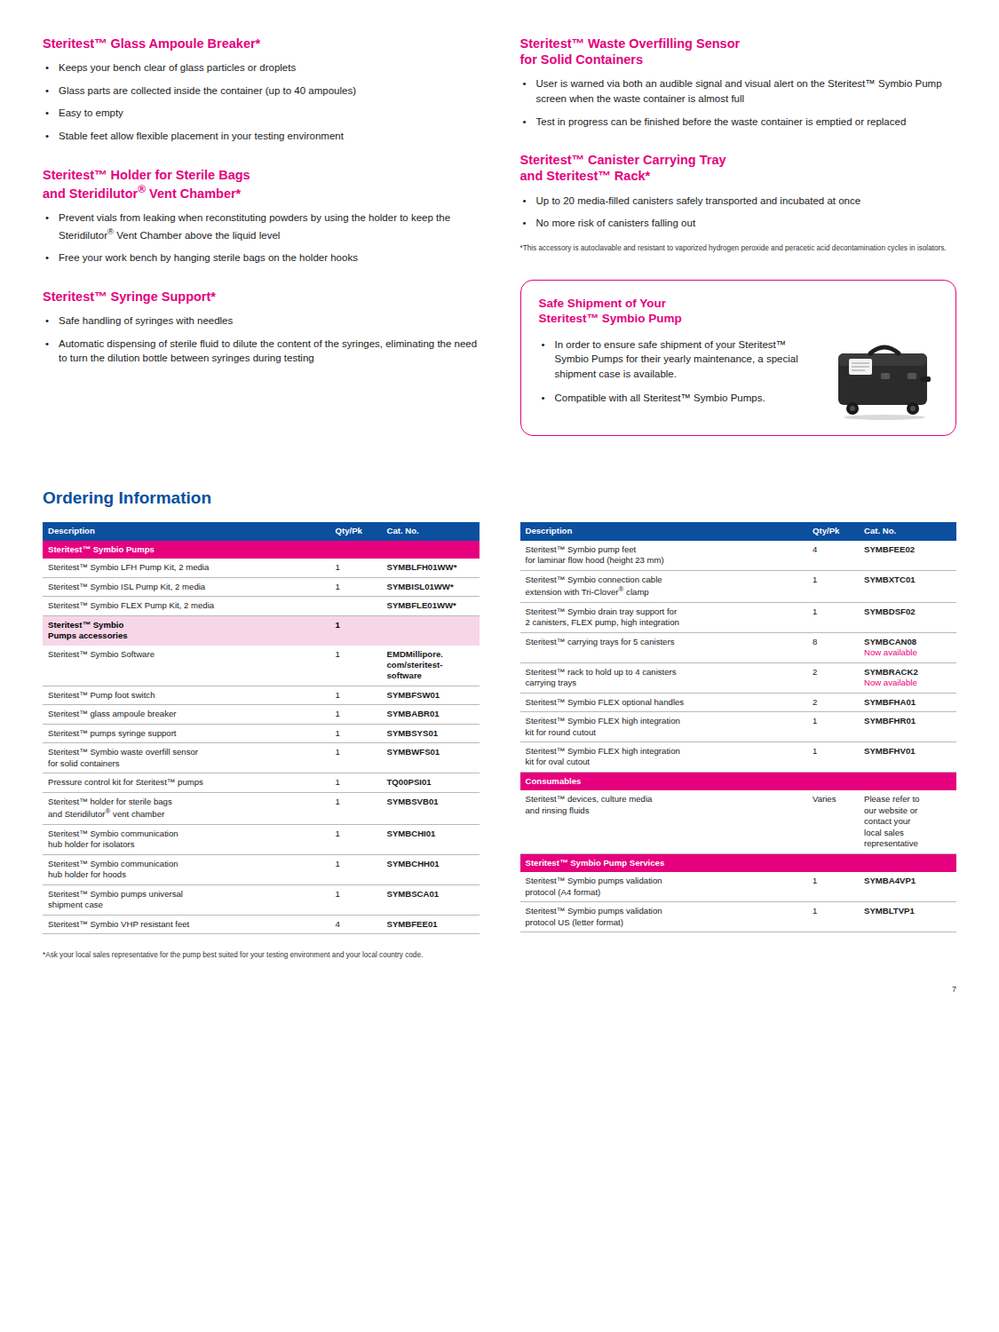Steritest™ Glass Ampoule Breaker*
Keeps your bench clear of glass particles or droplets
Glass parts are collected inside the container (up to 40 ampoules)
Easy to empty
Stable feet allow flexible placement in your testing environment
Steritest™ Holder for Sterile Bags
and Steridilutor® Vent Chamber*
Prevent vials from leaking when reconstituting powders by using the holder to keep the Steridilutor® Vent Chamber above the liquid level
Free your work bench by hanging sterile bags on the holder hooks
Steritest™ Syringe Support*
Safe handling of syringes with needles
Automatic dispensing of sterile fluid to dilute the content of the syringes, eliminating the need to turn the dilution bottle between syringes during testing
Steritest™ Waste Overfilling Sensor
for Solid Containers
User is warned via both an audible signal and visual alert on the Steritest™ Symbio Pump screen when the waste container is almost full
Test in progress can be finished before the waste container is emptied or replaced
Steritest™ Canister Carrying Tray
and Steritest™ Rack*
Up to 20 media-filled canisters safely transported and incubated at once
No more risk of canisters falling out
*This accessory is autoclavable and resistant to vaporized hydrogen peroxide and peracetic acid decontamination cycles in isolators.
Safe Shipment of Your
Steritest™ Symbio Pump
In order to ensure safe shipment of your Steritest™ Symbio Pumps for their yearly maintenance, a special shipment case is available.
Compatible with all Steritest™ Symbio Pumps.
Ordering Information
| Description | Qty/Pk | Cat. No. |
| --- | --- | --- |
| Steritest™ Symbio Pumps |
| Steritest™ Symbio LFH Pump Kit, 2 media | 1 | SYMBLFH01WW* |
| Steritest™ Symbio ISL Pump Kit, 2 media | 1 | SYMBISL01WW* |
| Steritest™ Symbio FLEX Pump Kit, 2 media | | SYMBFLE01WW* |
| Steritest™ Symbio Pumps accessories | 1 | |
| Steritest™ Symbio Software | 1 | EMDMillipore. com/steritest- software |
| Steritest™ Pump foot switch | 1 | SYMBFSW01 |
| Steritest™ glass ampoule breaker | 1 | SYMBABR01 |
| Steritest™ pumps syringe support | 1 | SYMBSYS01 |
| Steritest™ Symbio waste overfill sensor for solid containers | 1 | SYMBWFS01 |
| Pressure control kit for Steritest™ pumps | 1 | TQ00PSI01 |
| Steritest™ holder for sterile bags and Steridilutor ® vent chamber | 1 | SYMBSVB01 |
| Steritest™ Symbio communication hub holder for isolators | 1 | SYMBCHI01 |
| Steritest™ Symbio communication hub holder for hoods | 1 | SYMBCHH01 |
| Steritest™ Symbio pumps universal shipment case | 1 | SYMBSCA01 |
| Steritest™ Symbio VHP resistant feet | 4 | SYMBFEE01 |
| Description | Qty/Pk | Cat. No. |
| --- | --- | --- |
| Steritest™ Symbio pump feet for laminar flow hood (height 23 mm) | 4 | SYMBFEE02 |
| Steritest™ Symbio connection cable extension with Tri-Clover ® clamp | 1 | SYMBXTC01 |
| Steritest™ Symbio drain tray support for 2 canisters, FLEX pump, high integration | 1 | SYMBDSF02 |
| Steritest™ carrying trays for 5 canisters | 8 | SYMBCAN08 Now available |
| Steritest™ rack to hold up to 4 canisters carrying trays | 2 | SYMBRACK2 Now available |
| Steritest™ Symbio FLEX optional handles | 2 | SYMBFHA01 |
| Steritest™ Symbio FLEX high integration kit for round cutout | 1 | SYMBFHR01 |
| Steritest™ Symbio FLEX high integration kit for oval cutout | 1 | SYMBFHV01 |
| Consumables |
| Steritest™ devices, culture media and rinsing fluids | Varies | Please refer to our website or contact your local sales representative |
| Steritest™ Symbio Pump Services |
| Steritest™ Symbio pumps validation protocol (A4 format) | 1 | SYMBA4VP1 |
| Steritest™ Symbio pumps validation protocol US (letter format) | 1 | SYMBLTVP1 |
*Ask your local sales representative for the pump best suited for your testing environment and your local country code.
7